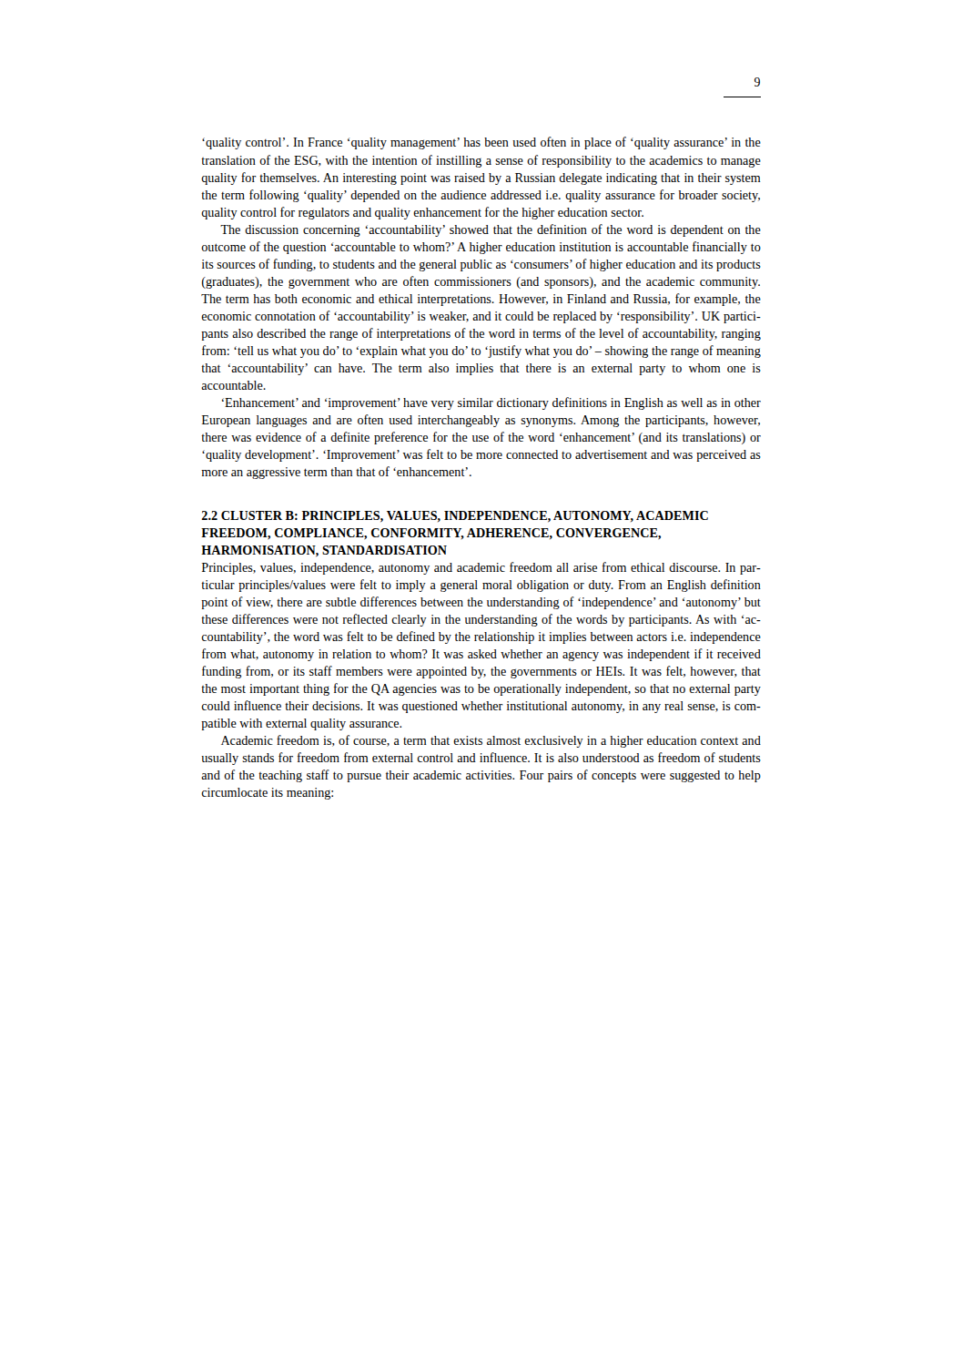9
‘quality control’. In France ‘quality management’ has been used often in place of ‘quality assurance’ in the translation of the ESG, with the intention of instilling a sense of responsibility to the academics to manage quality for themselves. An interesting point was raised by a Russian delegate indicating that in their system the term following ‘quality’ depended on the audience addressed i.e. quality assurance for broader society, quality control for regulators and quality enhancement for the higher education sector.
The discussion concerning ‘accountability’ showed that the definition of the word is dependent on the outcome of the question ‘accountable to whom?’ A higher education institution is accountable financially to its sources of funding, to students and the general public as ‘consumers’ of higher education and its products (graduates), the government who are often commissioners (and sponsors), and the academic community. The term has both economic and ethical interpretations. However, in Finland and Russia, for example, the economic connotation of ‘accountability’ is weaker, and it could be replaced by ‘responsibility’. UK participants also described the range of interpretations of the word in terms of the level of accountability, ranging from: ‘tell us what you do’ to ‘explain what you do’ to ‘justify what you do’ – showing the range of meaning that ‘accountability’ can have. The term also implies that there is an external party to whom one is accountable.
‘Enhancement’ and ‘improvement’ have very similar dictionary definitions in English as well as in other European languages and are often used interchangeably as synonyms. Among the participants, however, there was evidence of a definite preference for the use of the word ‘enhancement’ (and its translations) or ‘quality development’. ‘Improvement’ was felt to be more connected to advertisement and was perceived as more an aggressive term than that of ‘enhancement’.
2.2 Cluster B: Principles, values, independence, autonomy, academic freedom, compliance, conformity, adherence, convergence, harmonisation, standardisation
Principles, values, independence, autonomy and academic freedom all arise from ethical discourse. In particular principles/values were felt to imply a general moral obligation or duty. From an English definition point of view, there are subtle differences between the understanding of ‘independence’ and ‘autonomy’ but these differences were not reflected clearly in the understanding of the words by participants. As with ‘accountability’, the word was felt to be defined by the relationship it implies between actors i.e. independence from what, autonomy in relation to whom? It was asked whether an agency was independent if it received funding from, or its staff members were appointed by, the governments or HEIs. It was felt, however, that the most important thing for the QA agencies was to be operationally independent, so that no external party could influence their decisions. It was questioned whether institutional autonomy, in any real sense, is compatible with external quality assurance.
Academic freedom is, of course, a term that exists almost exclusively in a higher education context and usually stands for freedom from external control and influence. It is also understood as freedom of students and of the teaching staff to pursue their academic activities. Four pairs of concepts were suggested to help circumlocate its meaning: